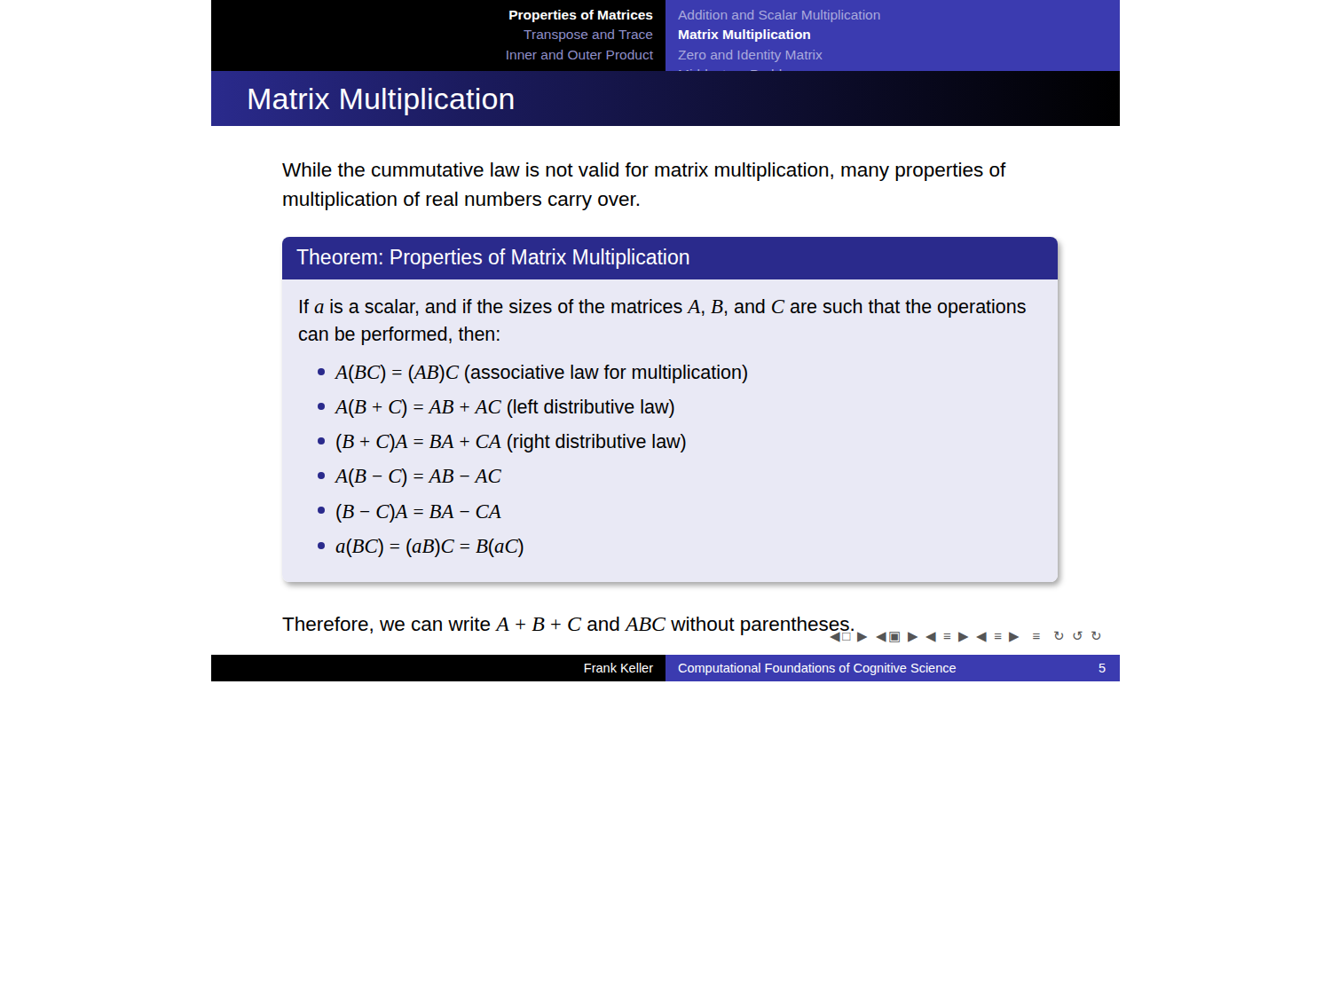Properties of Matrices
Transpose and Trace
Inner and Outer Product
Addition and Scalar Multiplication
Matrix Multiplication
Zero and Identity Matrix
Mid-lecture Problem
Matrix Multiplication
While the cummutative law is not valid for matrix multiplication, many properties of multiplication of real numbers carry over.
Theorem: Properties of Matrix Multiplication
If a is a scalar, and if the sizes of the matrices A, B, and C are such that the operations can be performed, then:
A(BC) = (AB)C (associative law for multiplication)
A(B + C) = AB + AC (left distributive law)
(B + C)A = BA + CA (right distributive law)
A(B − C) = AB − AC
(B − C)A = BA − CA
a(BC) = (aB)C = B(aC)
Therefore, we can write A + B + C and ABC without parentheses.
◀□ ▶ ◀▣ ▶ ◀ ≡ ▶ ◀ ≡ ▶ ≡ ↻ ↺ ↻
Frank Keller
Computational Foundations of Cognitive Science 5